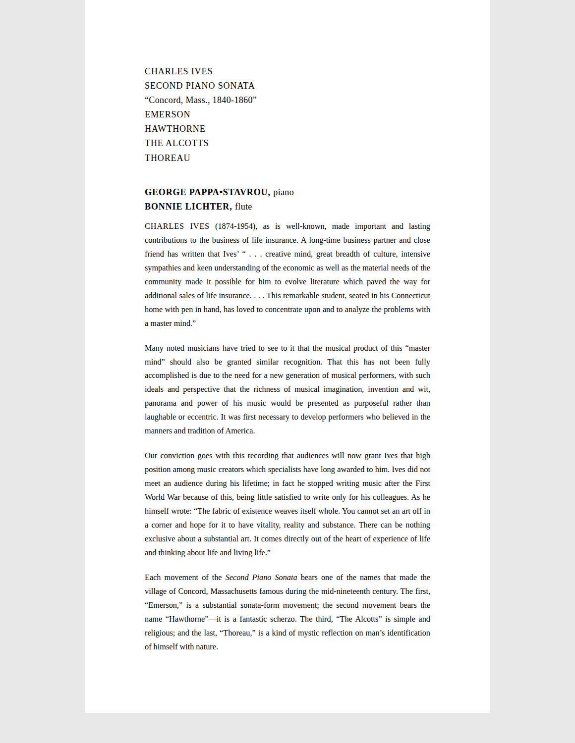CHARLES IVES
SECOND PIANO SONATA
“Concord, Mass., 1840-1860”
EMERSON
HAWTHORNE
THE ALCOTTS
THOREAU
GEORGE PAPPA•STAVROU, piano
BONNIE LICHTER, flute
CHARLES IVES (1874-1954), as is well-known, made important and lasting contributions to the business of life insurance. A long-time business partner and close friend has written that Ives’ “ . . . creative mind, great breadth of culture, intensive sympathies and keen understanding of the economic as well as the material needs of the community made it possible for him to evolve literature which paved the way for additional sales of life insurance. . . . This remarkable student, seated in his Connecticut home with pen in hand, has loved to concentrate upon and to analyze the problems with a master mind.”
Many noted musicians have tried to see to it that the musical product of this “master mind” should also be granted similar recognition. That this has not been fully accomplished is due to the need for a new generation of musical performers, with such ideals and perspective that the richness of musical imagination, invention and wit, panorama and power of his music would be presented as purposeful rather than laughable or eccentric. It was first necessary to develop performers who believed in the manners and tradition of America.
Our conviction goes with this recording that audiences will now grant Ives that high position among music creators which specialists have long awarded to him. Ives did not meet an audience during his lifetime; in fact he stopped writing music after the First World War because of this, being little satisfied to write only for his colleagues. As he himself wrote: “The fabric of existence weaves itself whole. You cannot set an art off in a corner and hope for it to have vitality, reality and substance. There can be nothing exclusive about a substantial art. It comes directly out of the heart of experience of life and thinking about life and living life.”
Each movement of the Second Piano Sonata bears one of the names that made the village of Concord, Massachusetts famous during the mid-nineteenth century. The first, “Emerson,” is a substantial sonata-form movement; the second movement bears the name “Hawthorne”—it is a fantastic scherzo. The third, “The Alcotts” is simple and religious; and the last, “Thoreau,” is a kind of mystic reflection on man’s identification of himself with nature.